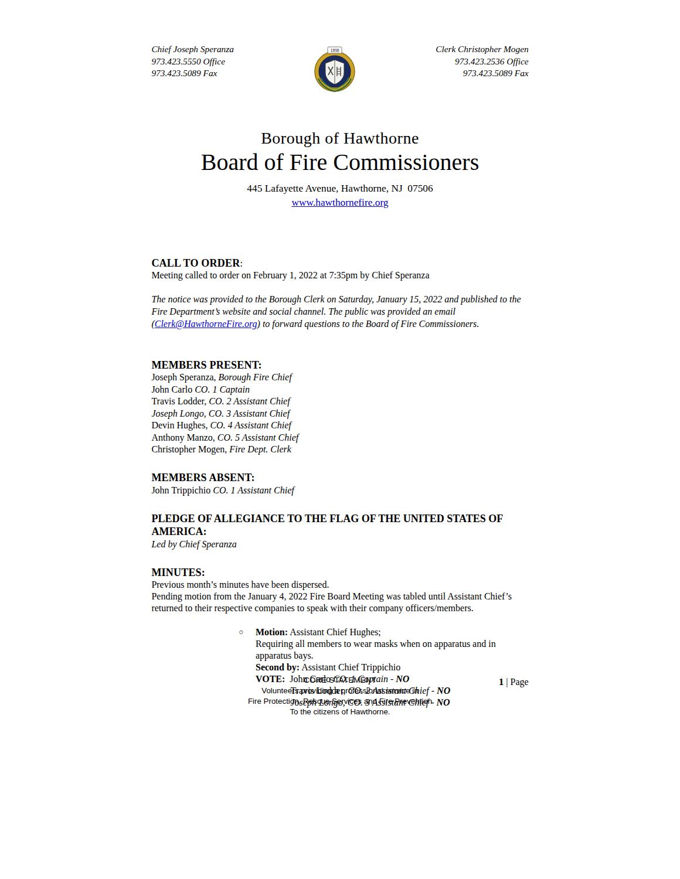Chief Joseph Speranza
973.423.5550 Office
973.423.5089 Fax
1898
Clerk Christopher Mogen
973.423.2536 Office
973.423.5089 Fax
Borough of Hawthorne
Board of Fire Commissioners
445 Lafayette Avenue, Hawthorne, NJ 07506
www.hawthornefire.org
CALL TO ORDER
:
Meeting called to order on February 1, 2022 at 7:35pm by Chief Speranza
The notice was provided to the Borough Clerk on Saturday, January 15, 2022 and published to the Fire Department’s website and social channel. The public was provided an email (Clerk@HawthorneFire.org) to forward questions to the Board of Fire Commissioners.
MEMBERS PRESENT:
Joseph Speranza, Borough Fire Chief
John Carlo CO. 1 Captain
Travis Lodder, CO. 2 Assistant Chief
Joseph Longo, CO. 3 Assistant Chief
Devin Hughes, CO. 4 Assistant Chief
Anthony Manzo, CO. 5 Assistant Chief
Christopher Mogen, Fire Dept. Clerk
MEMBERS ABSENT:
John Trippichio CO. 1 Assistant Chief
PLEDGE OF ALLEGIANCE TO THE FLAG OF THE UNITED STATES OF
AMERICA:
Led by Chief Speranza
MINUTES:
Previous month’s minutes have been dispersed.
Pending motion from the January 4, 2022 Fire Board Meeting was tabled until Assistant Chief’s returned to their respective companies to speak with their company officers/members.
Motion: Assistant Chief Hughes;
Requiring all members to wear masks when on apparatus and in apparatus bays.
Second by: Assistant Chief Trippichio
VOTE: John Carlo CO. 1 Captain - NO
Travis Lodder, CO. 2 Assistant Chief - NO
Joseph Longo, CO. 3 Assistant Chief - NO
CORE STATEMENT
Volunteers providing a professional service in
Fire Protection, Rescue Services and Fire Prevention
To the citizens of Hawthorne.
1 | Page